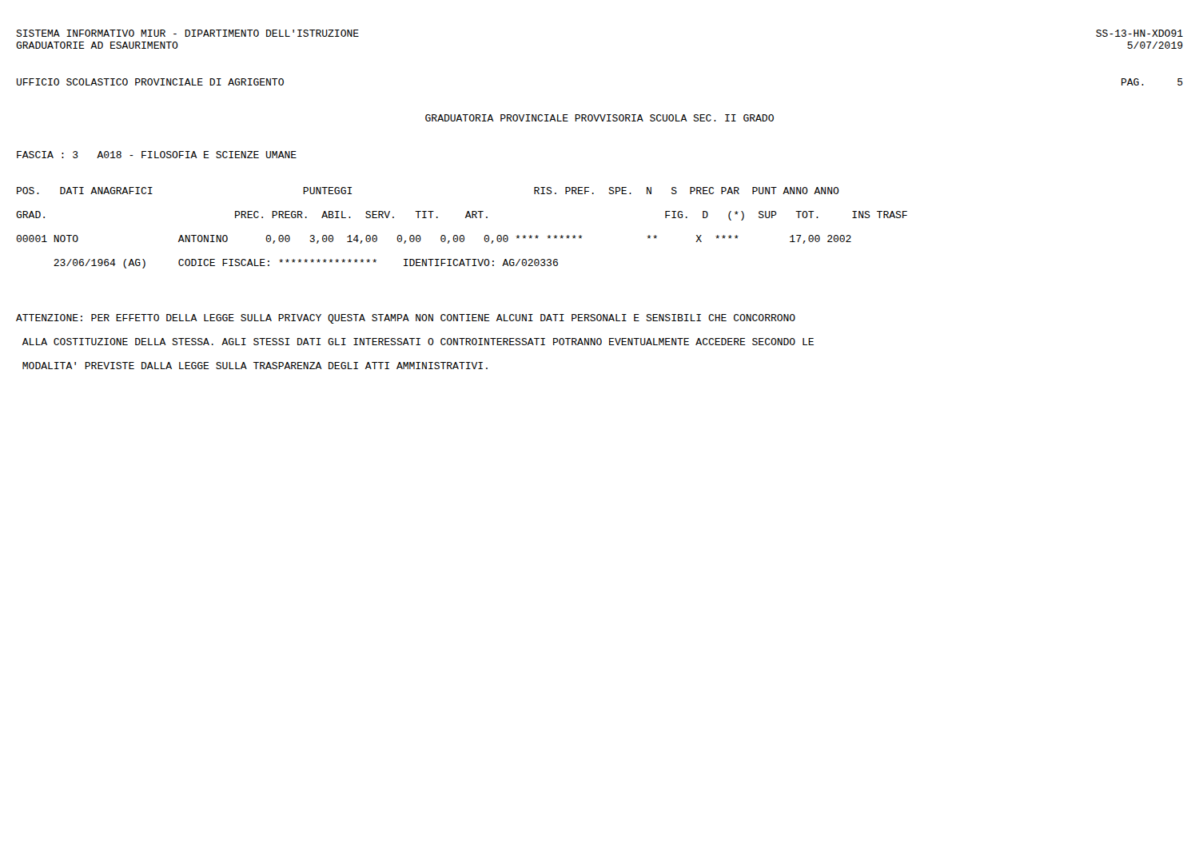SISTEMA INFORMATIVO MIUR - DIPARTIMENTO DELL'ISTRUZIONE GRADUATORIE AD ESAURIMENTO
SS-13-HN-XDO91 5/07/2019
UFFICIO SCOLASTICO PROVINCIALE DI AGRIGENTO
PAG. 5
GRADUATORIA PROVINCIALE PROVVISORIA SCUOLA SEC. II GRADO
FASCIA : 3 A018 - FILOSOFIA E SCIENZE UMANE
POS. DATI ANAGRAFICI PUNTEGGI RIS. PREF. SPE. N S PREC PAR PUNT ANNO ANNO GRAD. PREC. PREGR. ABIL. SERV. TIT. ART. FIG. D (*) SUP TOT. INS TRASF 00001 NOTO ANTONINO 0,00 3,00 14,00 0,00 0,00 0,00 **** ****** ** X **** 17,00 2002 23/06/1964 (AG) CODICE FISCALE: **************** IDENTIFICATIVO: AG/020336
ATTENZIONE: PER EFFETTO DELLA LEGGE SULLA PRIVACY QUESTA STAMPA NON CONTIENE ALCUNI DATI PERSONALI E SENSIBILI CHE CONCORRONO ALLA COSTITUZIONE DELLA STESSA. AGLI STESSI DATI GLI INTERESSATI O CONTROINTERESSATI POTRANNO EVENTUALMENTE ACCEDERE SECONDO LE MODALITA' PREVISTE DALLA LEGGE SULLA TRASPARENZA DEGLI ATTI AMMINISTRATIVI.